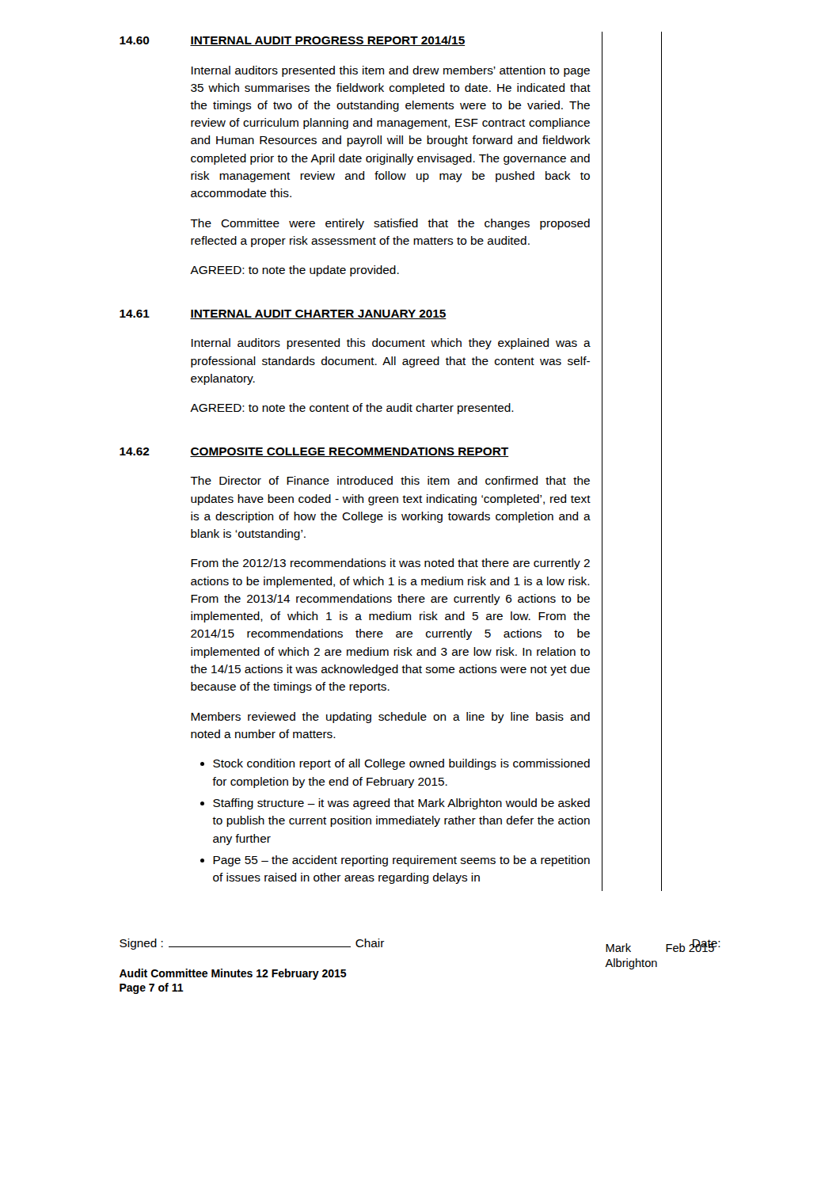14.60
Internal Audit Progress Report 2014/15
Internal auditors presented this item and drew members’ attention to page 35 which summarises the fieldwork completed to date. He indicated that the timings of two of the outstanding elements were to be varied. The review of curriculum planning and management, ESF contract compliance and Human Resources and payroll will be brought forward and fieldwork completed prior to the April date originally envisaged. The governance and risk management review and follow up may be pushed back to accommodate this.
The Committee were entirely satisfied that the changes proposed reflected a proper risk assessment of the matters to be audited.
AGREED: to note the update provided.
14.61
Internal Audit Charter January 2015
Internal auditors presented this document which they explained was a professional standards document. All agreed that the content was self-explanatory.
AGREED: to note the content of the audit charter presented.
14.62
Composite College Recommendations Report
The Director of Finance introduced this item and confirmed that the updates have been coded - with green text indicating ‘completed’, red text is a description of how the College is working towards completion and a blank is ‘outstanding’.
From the 2012/13 recommendations it was noted that there are currently 2 actions to be implemented, of which 1 is a medium risk and 1 is a low risk. From the 2013/14 recommendations there are currently 6 actions to be implemented, of which 1 is a medium risk and 5 are low. From the 2014/15 recommendations there are currently 5 actions to be implemented of which 2 are medium risk and 3 are low risk. In relation to the 14/15 actions it was acknowledged that some actions were not yet due because of the timings of the reports.
Members reviewed the updating schedule on a line by line basis and noted a number of matters.
Stock condition report of all College owned buildings is commissioned for completion by the end of February 2015.
Staffing structure – it was agreed that Mark Albrighton would be asked to publish the current position immediately rather than defer the action any further
Page 55 – the accident reporting requirement seems to be a repetition of issues raised in other areas regarding delays in
Mark Albrighton
Feb 2015
Signed : Chair Date:
Audit Committee Minutes 12 February 2015
Page 7 of 11